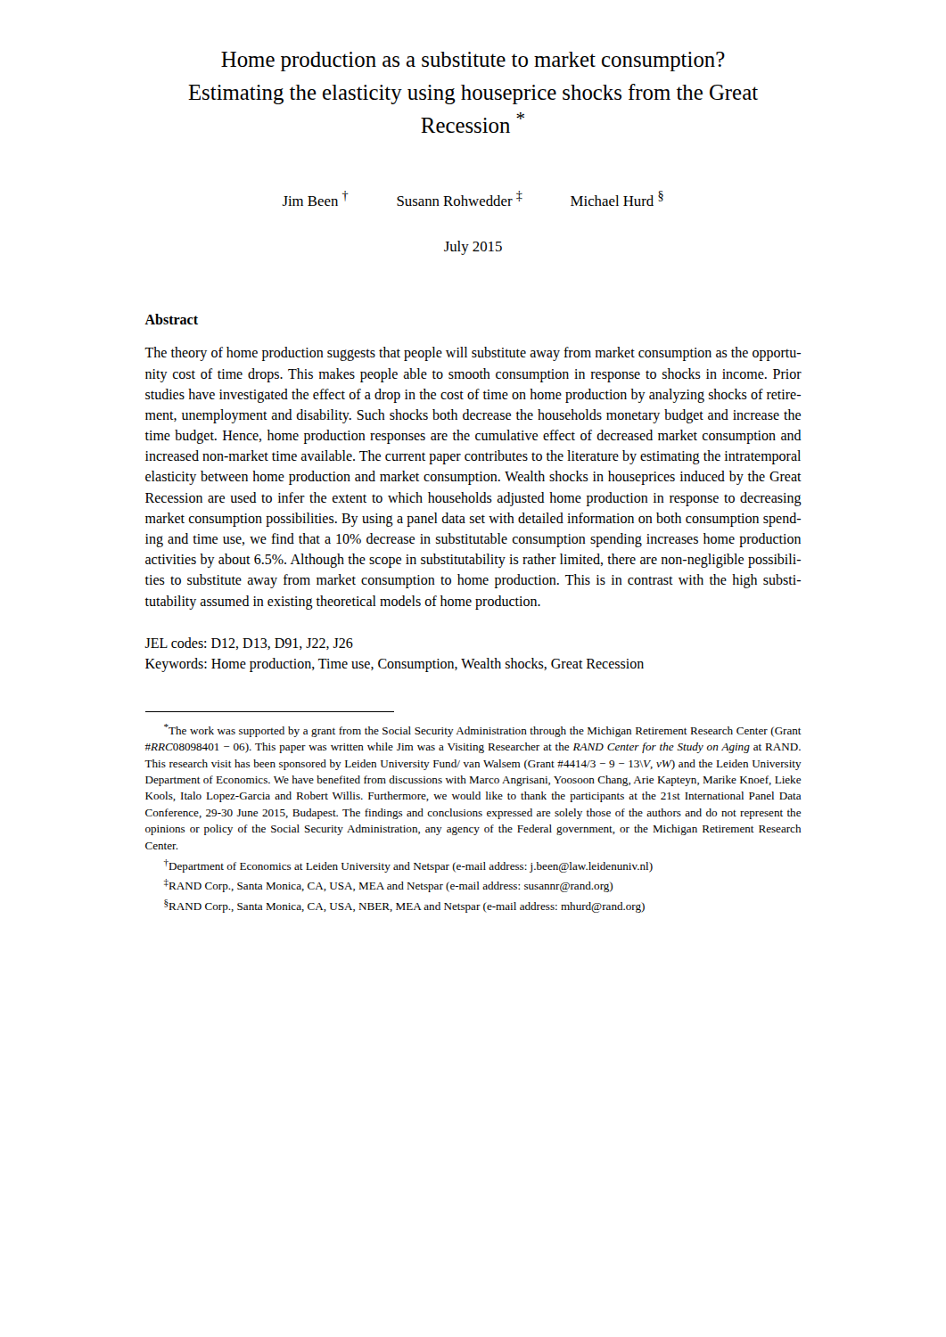Home production as a substitute to market consumption?
Estimating the elasticity using houseprice shocks from the Great
Recession *
Jim Been † Susann Rohwedder ‡ Michael Hurd §
July 2015
Abstract
The theory of home production suggests that people will substitute away from market consumption as the opportunity cost of time drops. This makes people able to smooth consumption in response to shocks in income. Prior studies have investigated the effect of a drop in the cost of time on home production by analyzing shocks of retirement, unemployment and disability. Such shocks both decrease the households monetary budget and increase the time budget. Hence, home production responses are the cumulative effect of decreased market consumption and increased non-market time available. The current paper contributes to the literature by estimating the intratemporal elasticity between home production and market consumption. Wealth shocks in houseprices induced by the Great Recession are used to infer the extent to which households adjusted home production in response to decreasing market consumption possibilities. By using a panel data set with detailed information on both consumption spending and time use, we find that a 10% decrease in substitutable consumption spending increases home production activities by about 6.5%. Although the scope in substitutability is rather limited, there are non-negligible possibilities to substitute away from market consumption to home production. This is in contrast with the high substitutability assumed in existing theoretical models of home production.
JEL codes: D12, D13, D91, J22, J26
Keywords: Home production, Time use, Consumption, Wealth shocks, Great Recession
*The work was supported by a grant from the Social Security Administration through the Michigan Retirement Research Center (Grant #RRC08098401 − 06). This paper was written while Jim was a Visiting Researcher at the RAND Center for the Study on Aging at RAND. This research visit has been sponsored by Leiden University Fund/ van Walsem (Grant #4414/3 − 9 − 13\V, vW) and the Leiden University Department of Economics. We have benefited from discussions with Marco Angrisani, Yoosoon Chang, Arie Kapteyn, Marike Knoef, Lieke Kools, Italo Lopez-Garcia and Robert Willis. Furthermore, we would like to thank the participants at the 21st International Panel Data Conference, 29-30 June 2015, Budapest. The findings and conclusions expressed are solely those of the authors and do not represent the opinions or policy of the Social Security Administration, any agency of the Federal government, or the Michigan Retirement Research Center.
†Department of Economics at Leiden University and Netspar (e-mail address: j.been@law.leidenuniv.nl)
‡RAND Corp., Santa Monica, CA, USA, MEA and Netspar (e-mail address: susannr@rand.org)
§RAND Corp., Santa Monica, CA, USA, NBER, MEA and Netspar (e-mail address: mhurd@rand.org)